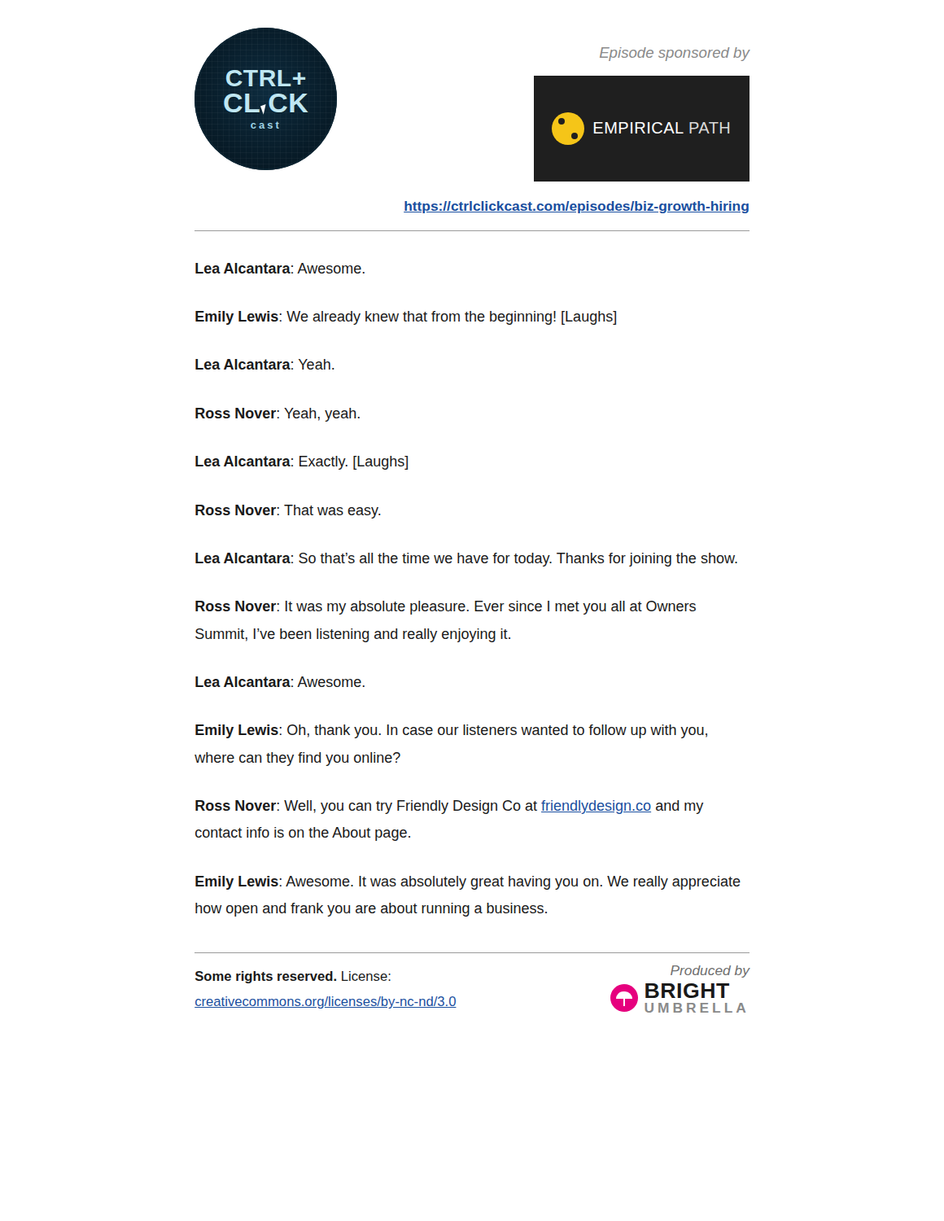CTRL+ CL CK cast
Episode sponsored by
EMPIRICAL PATH
https://ctrlclickcast.com/episodes/biz-growth-hiring
Lea Alcantara: Awesome.
Emily Lewis: We already knew that from the beginning! [Laughs]
Lea Alcantara: Yeah.
Ross Nover: Yeah, yeah.
Lea Alcantara: Exactly. [Laughs]
Ross Nover: That was easy.
Lea Alcantara: So that’s all the time we have for today. Thanks for joining the show.
Ross Nover: It was my absolute pleasure. Ever since I met you all at Owners Summit, I’ve been listening and really enjoying it.
Lea Alcantara: Awesome.
Emily Lewis: Oh, thank you. In case our listeners wanted to follow up with you, where can they find you online?
Ross Nover: Well, you can try Friendly Design Co at friendlydesign.co and my contact info is on the About page.
Emily Lewis: Awesome. It was absolutely great having you on. We really appreciate how open and frank you are about running a business.
Some rights reserved. License: creativecommons.org/licenses/by-nc-nd/3.0
Produced by BRIGHT UMBRELLA